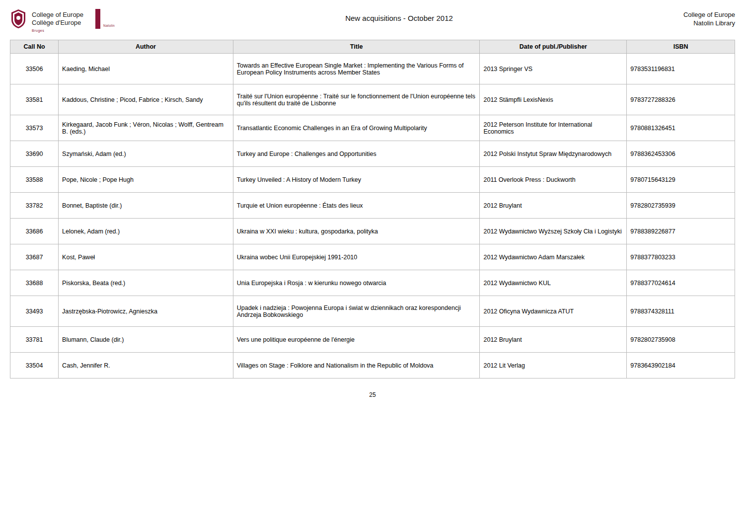College of Europe
Collège d'Europe
Bruges
Natolin
New acquisitions - October 2012
College of Europe
Natolin Library
| Call No | Author | Title | Date of publ./Publisher | ISBN |
| --- | --- | --- | --- | --- |
| 33506 | Kaeding, Michael | Towards an Effective European Single Market : Implementing the Various Forms of European Policy Instruments across Member States | 2013 Springer VS | 9783531196831 |
| 33581 | Kaddous, Christine ; Picod, Fabrice ; Kirsch, Sandy | Traité sur l'Union européenne : Traité sur le fonctionnement de l'Union européenne tels qu'ils résultent du traité de Lisbonne | 2012 Stämpfli LexisNexis | 9783727288326 |
| 33573 | Kirkegaard, Jacob Funk ; Véron, Nicolas ; Wolff, Gentream B. (eds.) | Transatlantic Economic Challenges in an Era of Growing Multipolarity | 2012 Peterson Institute for International Economics | 9780881326451 |
| 33690 | Szymański, Adam (ed.) | Turkey and Europe : Challenges and Opportunities | 2012 Polski Instytut Spraw Międzynarodowych | 9788362453306 |
| 33588 | Pope, Nicole ; Pope Hugh | Turkey Unveiled : A History of Modern Turkey | 2011 Overlook Press : Duckworth | 9780715643129 |
| 33782 | Bonnet, Baptiste (dir.) | Turquie et Union européenne : États des lieux | 2012 Bruylant | 9782802735939 |
| 33686 | Lelonek, Adam (red.) | Ukraina w XXI wieku : kultura, gospodarka, polityka | 2012 Wydawnictwo Wyższej Szkoły Cła i Logistyki | 9788389226877 |
| 33687 | Kost, Paweł | Ukraina wobec Unii Europejskiej 1991-2010 | 2012 Wydawnictwo Adam Marszałek | 9788377803233 |
| 33688 | Piskorska, Beata (red.) | Unia Europejska i Rosja : w kierunku nowego otwarcia | 2012 Wydawnictwo KUL | 9788377024614 |
| 33493 | Jastrzębska-Piotrowicz, Agnieszka | Upadek i nadzieja : Powojenna Europa i świat w dziennikach oraz korespondencji Andrzeja Bobkowskiego | 2012 Oficyna Wydawnicza ATUT | 9788374328111 |
| 33781 | Blumann, Claude (dir.) | Vers une politique européenne de l'énergie | 2012 Bruylant | 9782802735908 |
| 33504 | Cash, Jennifer R. | Villages on Stage : Folklore and Nationalism in the Republic of Moldova | 2012 Lit Verlag | 9783643902184 |
25